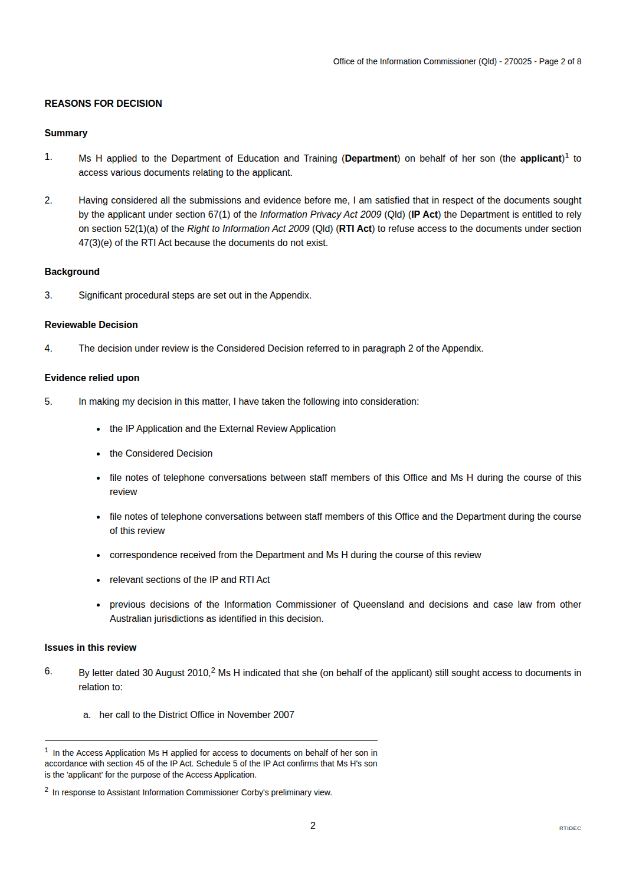Office of the Information Commissioner (Qld) - 270025 - Page 2 of 8
REASONS FOR DECISION
Summary
1.
Ms H applied to the Department of Education and Training (Department) on behalf of her son (the applicant)1 to access various documents relating to the applicant.
2.
Having considered all the submissions and evidence before me, I am satisfied that in respect of the documents sought by the applicant under section 67(1) of the Information Privacy Act 2009 (Qld) (IP Act) the Department is entitled to rely on section 52(1)(a) of the Right to Information Act 2009 (Qld) (RTI Act) to refuse access to the documents under section 47(3)(e) of the RTI Act because the documents do not exist.
Background
3.
Significant procedural steps are set out in the Appendix.
Reviewable Decision
4.
The decision under review is the Considered Decision referred to in paragraph 2 of the Appendix.
Evidence relied upon
5.
In making my decision in this matter, I have taken the following into consideration:
the IP Application and the External Review Application
the Considered Decision
file notes of telephone conversations between staff members of this Office and Ms H during the course of this review
file notes of telephone conversations between staff members of this Office and the Department during the course of this review
correspondence received from the Department and Ms H during the course of this review
relevant sections of the IP and RTI Act
previous decisions of the Information Commissioner of Queensland and decisions and case law from other Australian jurisdictions as identified in this decision.
Issues in this review
6.
By letter dated 30 August 2010,2 Ms H indicated that she (on behalf of the applicant) still sought access to documents in relation to:
her call to the District Office in November 2007
1 In the Access Application Ms H applied for access to documents on behalf of her son in accordance with section 45 of the IP Act. Schedule 5 of the IP Act confirms that Ms H's son is the 'applicant' for the purpose of the Access Application.
2 In response to Assistant Information Commissioner Corby's preliminary view.
2 RTIDEC